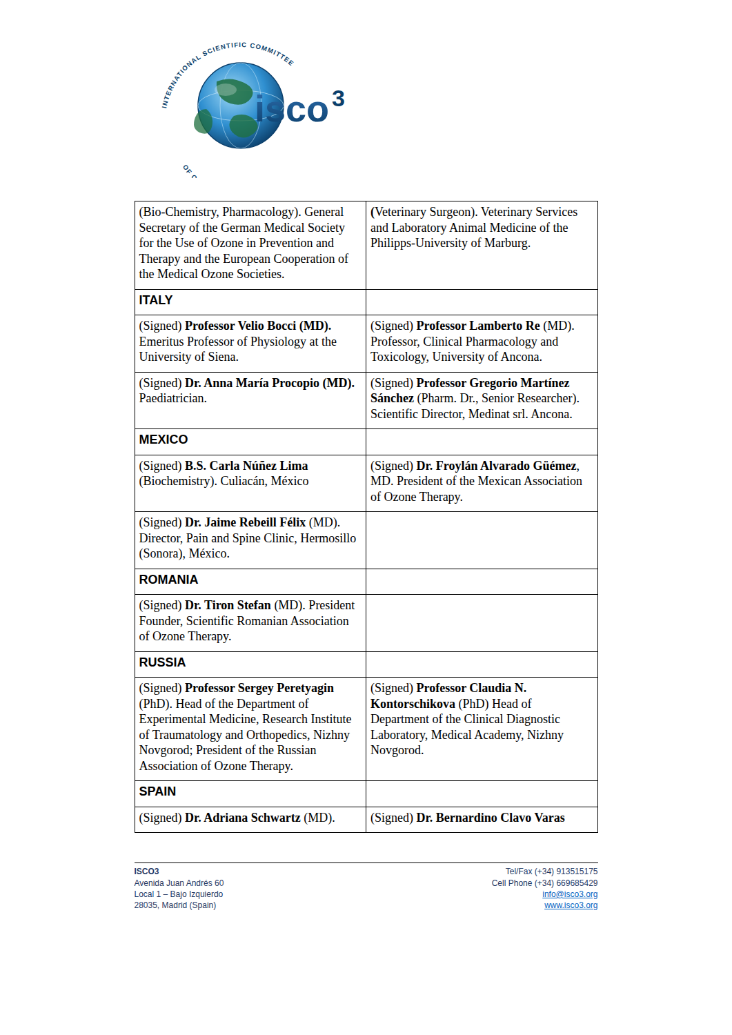isco 3 INTERNATIONAL SCIENTIFIC COMMITTEE OF OZONETHERAPY
| (Bio-Chemistry, Pharmacology). General Secretary of the German Medical Society for the Use of Ozone in Prevention and Therapy and the European Cooperation of the Medical Ozone Societies. | ( Veterinary Surgeon). Veterinary Services and Laboratory Animal Medicine of the Philipps-University of Marburg. |
| ITALY | |
| (Signed) Professor Velio Bocci (MD). Emeritus Professor of Physiology at the University of Siena. | (Signed) Professor Lamberto Re (MD). Professor, Clinical Pharmacology and Toxicology, University of Ancona. |
| (Signed) Dr. Anna María Procopio (MD). Paediatrician. | (Signed) Professor Gregorio Martínez Sánchez (Pharm. Dr., Senior Researcher). Scientific Director, Medinat srl. Ancona. |
| MEXICO | |
| (Signed) B.S. Carla Núñez Lima (Biochemistry). Culiacán, México | (Signed) Dr. Froylán Alvarado Güémez , MD. President of the Mexican Association of Ozone Therapy. |
| (Signed) Dr. Jaime Rebeill Félix (MD). Director, Pain and Spine Clinic, Hermosillo (Sonora), México. | |
| ROMANIA | |
| (Signed) Dr. Tiron Stefan (MD). President Founder, Scientific Romanian Association of Ozone Therapy. | |
| RUSSIA | |
| (Signed) Professor Sergey Peretyagin (PhD). Head of the Department of Experimental Medicine, Research Institute of Traumatology and Orthopedics, Nizhny Novgorod; President of the Russian Association of Ozone Therapy. | (Signed) Professor Claudia N. Kontorschikova (PhD) Head of Department of the Clinical Diagnostic Laboratory, Medical Academy, Nizhny Novgorod. |
| SPAIN | |
| (Signed) Dr. Adriana Schwartz (MD). | (Signed) Dr. Bernardino Clavo Varas |
ISCO3
Avenida Juan Andrés 60
Local 1 – Bajo Izquierdo
28035, Madrid (Spain)
Tel/Fax (+34) 913515175
Cell Phone (+34) 669685429
info@isco3.org
www.isco3.org